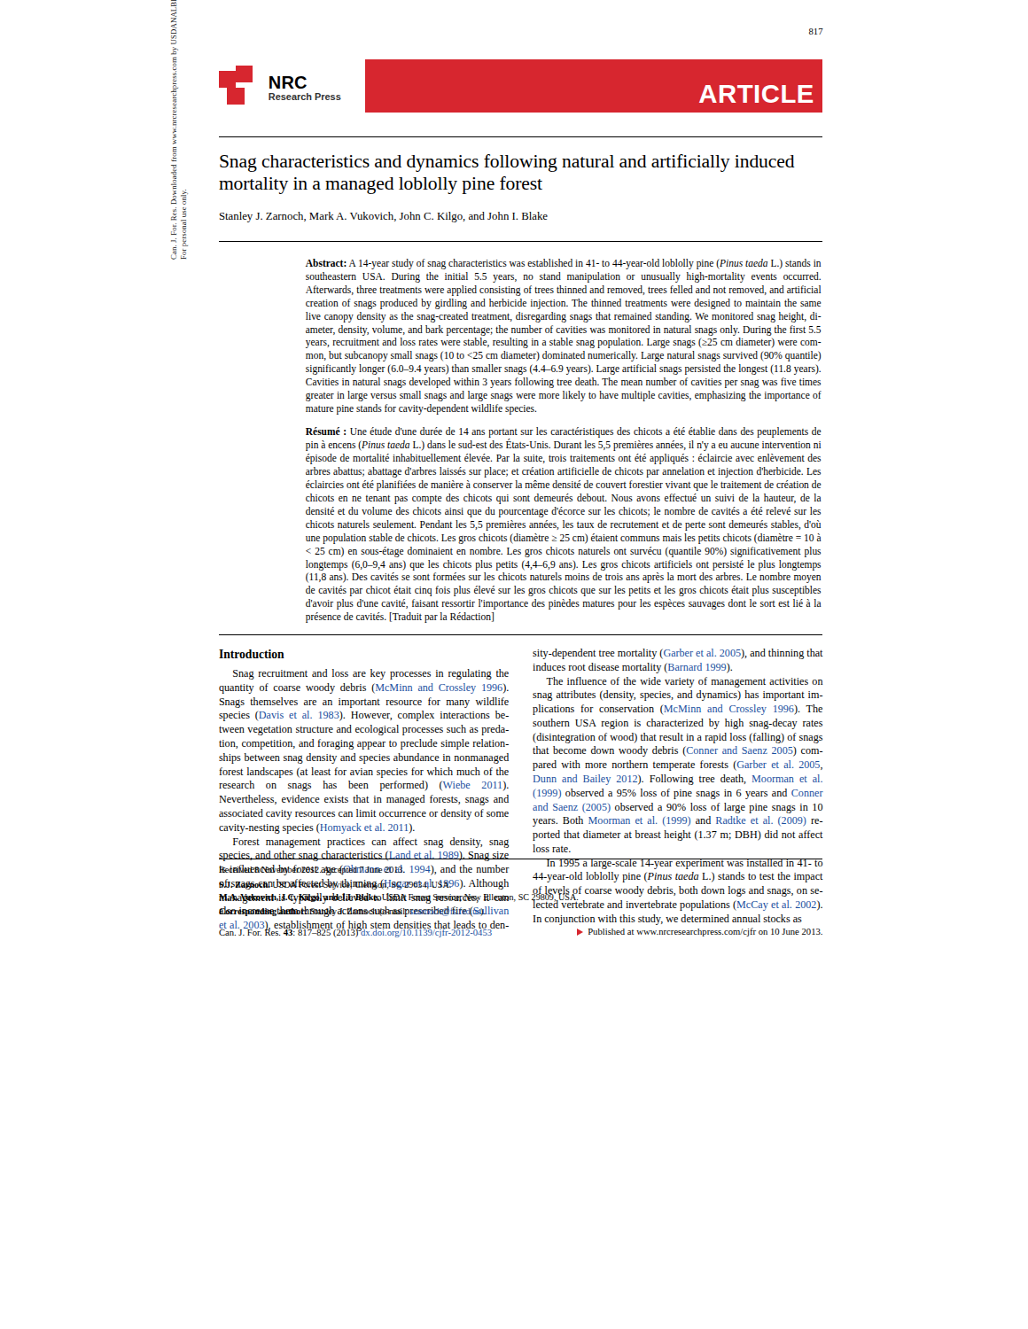817
Can. J. For. Res. Downloaded from www.nrcresearchpress.com by USDANALBF on 09/20/18 For personal use only.
NRC
Research Press
ARTICLE
Snag characteristics and dynamics following natural and artificially induced mortality in a managed loblolly pine forest
Stanley J. Zarnoch, Mark A. Vukovich, John C. Kilgo, and John I. Blake
Abstract: A 14-year study of snag characteristics was established in 41- to 44-year-old loblolly pine (Pinus taeda L.) stands in southeastern USA. During the initial 5.5 years, no stand manipulation or unusually high-mortality events occurred. Afterwards, three treatments were applied consisting of trees thinned and removed, trees felled and not removed, and artificial creation of snags produced by girdling and herbicide injection. The thinned treatments were designed to maintain the same live canopy density as the snag-created treatment, disregarding snags that remained standing. We monitored snag height, diameter, density, volume, and bark percentage; the number of cavities was monitored in natural snags only. During the first 5.5 years, recruitment and loss rates were stable, resulting in a stable snag population. Large snags (≥25 cm diameter) were common, but subcanopy small snags (10 to <25 cm diameter) dominated numerically. Large natural snags survived (90% quantile) significantly longer (6.0–9.4 years) than smaller snags (4.4–6.9 years). Large artificial snags persisted the longest (11.8 years). Cavities in natural snags developed within 3 years following tree death. The mean number of cavities per snag was five times greater in large versus small snags and large snags were more likely to have multiple cavities, emphasizing the importance of mature pine stands for cavity-dependent wildlife species.
Résumé : Une étude d'une durée de 14 ans portant sur les caractéristiques des chicots a été établie dans des peuplements de pin à encens (Pinus taeda L.) dans le sud-est des États-Unis. Durant les 5,5 premières années, il n'y a eu aucune intervention ni épisode de mortalité inhabituellement élevée. Par la suite, trois traitements ont été appliqués : éclaircie avec enlèvement des arbres abattus; abattage d'arbres laissés sur place; et création artificielle de chicots par annelation et injection d'herbicide. Les éclaircies ont été planifiées de manière à conserver la même densité de couvert forestier vivant que le traitement de création de chicots en ne tenant pas compte des chicots qui sont demeurés debout. Nous avons effectué un suivi de la hauteur, de la densité et du volume des chicots ainsi que du pourcentage d'écorce sur les chicots; le nombre de cavités a été relevé sur les chicots naturels seulement. Pendant les 5,5 premières années, les taux de recrutement et de perte sont demeurés stables, d'où une population stable de chicots. Les gros chicots (diamètre ≥ 25 cm) étaient communs mais les petits chicots (diamètre = 10 à < 25 cm) en sous-étage dominaient en nombre. Les gros chicots naturels ont survécu (quantile 90%) significativement plus longtemps (6,0–9,4 ans) que les chicots plus petits (4,4–6,9 ans). Les gros chicots artificiels ont persisté le plus longtemps (11,8 ans). Des cavités se sont formées sur les chicots naturels moins de trois ans après la mort des arbres. Le nombre moyen de cavités par chicot était cinq fois plus élevé sur les gros chicots que sur les petits et les gros chicots était plus susceptibles d'avoir plus d'une cavité, faisant ressortir l'importance des pinèdes matures pour les espèces sauvages dont le sort est lié à la présence de cavités. [Traduit par la Rédaction]
Introduction
Snag recruitment and loss are key processes in regulating the quantity of coarse woody debris (McMinn and Crossley 1996). Snags themselves are an important resource for many wildlife species (Davis et al. 1983). However, complex interactions between vegetation structure and ecological processes such as predation, competition, and foraging appear to preclude simple relationships between snag density and species abundance in nonmanaged forest landscapes (at least for avian species for which much of the research on snags has been performed) (Wiebe 2011). Nevertheless, evidence exists that in managed forests, snags and associated cavity resources can limit occurrence or density of some cavity-nesting species (Homyack et al. 2011).
Forest management practices can affect snag density, snag species, and other snag characteristics (Land et al. 1989). Snag size is influenced by forest age (Ohmann et al. 1994), and the number of snags can be affected by thinning (Hagar et al. 1996). Although management is typically believed to limit snag resources, it can also increase them through actions such as prescribed fire (Sullivan et al. 2003), establishment of high stem densities that leads to density-dependent tree mortality (Garber et al. 2005), and thinning that induces root disease mortality (Barnard 1999).
The influence of the wide variety of management activities on snag attributes (density, species, and dynamics) has important implications for conservation (McMinn and Crossley 1996). The southern USA region is characterized by high snag-decay rates (disintegration of wood) that result in a rapid loss (falling) of snags that become down woody debris (Conner and Saenz 2005) compared with more northern temperate forests (Garber et al. 2005, Dunn and Bailey 2012). Following tree death, Moorman et al. (1999) observed a 95% loss of pine snags in 6 years and Conner and Saenz (2005) observed a 90% loss of large pine snags in 10 years. Both Moorman et al. (1999) and Radtke et al. (2009) reported that diameter at breast height (1.37 m; DBH) did not affect loss rate.
In 1995 a large-scale 14-year experiment was installed in 41- to 44-year-old loblolly pine (Pinus taeda L.) stands to test the impact of levels of coarse woody debris, both down logs and snags, on selected vertebrate and invertebrate populations (McCay et al. 2002). In conjunction with this study, we determined annual stocks as
Received 8 November 2012. Accepted 7 June 2013.
S.J. Zarnoch. USDA Forest Service, Clemson, SC 29634, USA.
M.A. Vukovich, J.C. Kilgo, and J.I. Blake. USDA Forest Service, New Ellenton, SC 29809, USA.
Corresponding author: Stanley J. Zarnoch (e-mail: szarnoch@fs.fed.us).
Can. J. For. Res. 43: 817–825 (2013) dx.doi.org/10.1139/cjfr-2012-0453
Published at www.nrcresearchpress.com/cjfr on 10 June 2013.